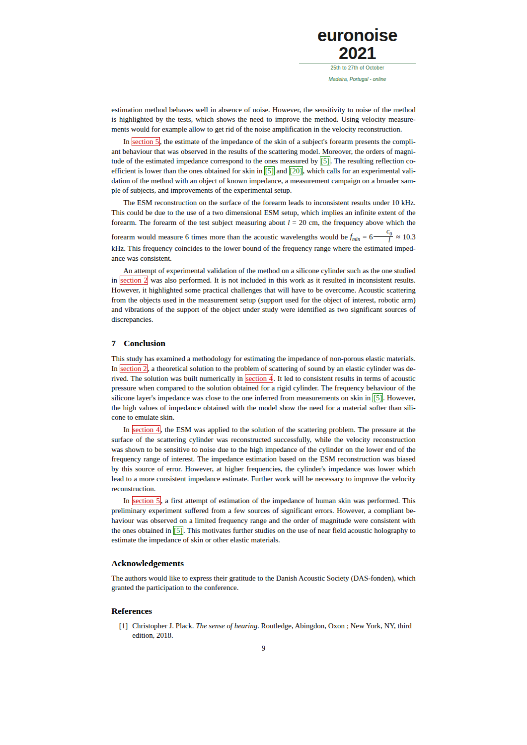euronoise 2021
25th to 27th of October
Madeira, Portugal - online
estimation method behaves well in absence of noise. However, the sensitivity to noise of the method is highlighted by the tests, which shows the need to improve the method. Using velocity measurements would for example allow to get rid of the noise amplification in the velocity reconstruction.
In section 5, the estimate of the impedance of the skin of a subject's forearm presents the compliant behaviour that was observed in the results of the scattering model. Moreover, the orders of magnitude of the estimated impedance correspond to the ones measured by [5]. The resulting reflection coefficient is lower than the ones obtained for skin in [5] and [20], which calls for an experimental validation of the method with an object of known impedance, a measurement campaign on a broader sample of subjects, and improvements of the experimental setup.
The ESM reconstruction on the surface of the forearm leads to inconsistent results under 10 kHz. This could be due to the use of a two dimensional ESM setup, which implies an infinite extent of the forearm. The forearm of the test subject measuring about l = 20 cm, the frequency above which the forearm would measure 6 times more than the acoustic wavelengths would be fmin = 6c0 l ≈ 10.3 kHz. This frequency coincides to the lower bound of the frequency range where the estimated impedance was consistent.
An attempt of experimental validation of the method on a silicone cylinder such as the one studied in section 2 was also performed. It is not included in this work as it resulted in inconsistent results. However, it highlighted some practical challenges that will have to be overcome. Acoustic scattering from the objects used in the measurement setup (support used for the object of interest, robotic arm) and vibrations of the support of the object under study were identified as two significant sources of discrepancies.
7 Conclusion
This study has examined a methodology for estimating the impedance of non-porous elastic materials. In section 2, a theoretical solution to the problem of scattering of sound by an elastic cylinder was derived. The solution was built numerically in section 4. It led to consistent results in terms of acoustic pressure when compared to the solution obtained for a rigid cylinder. The frequency behaviour of the silicone layer's impedance was close to the one inferred from measurements on skin in [5]. However, the high values of impedance obtained with the model show the need for a material softer than silicone to emulate skin.
In section 4, the ESM was applied to the solution of the scattering problem. The pressure at the surface of the scattering cylinder was reconstructed successfully, while the velocity reconstruction was shown to be sensitive to noise due to the high impedance of the cylinder on the lower end of the frequency range of interest. The impedance estimation based on the ESM reconstruction was biased by this source of error. However, at higher frequencies, the cylinder's impedance was lower which lead to a more consistent impedance estimate. Further work will be necessary to improve the velocity reconstruction.
In section 5, a first attempt of estimation of the impedance of human skin was performed. This preliminary experiment suffered from a few sources of significant errors. However, a compliant behaviour was observed on a limited frequency range and the order of magnitude were consistent with the ones obtained in [5]. This motivates further studies on the use of near field acoustic holography to estimate the impedance of skin or other elastic materials.
Acknowledgements
The authors would like to express their gratitude to the Danish Acoustic Society (DAS-fonden), which granted the participation to the conference.
References
[1]
Christopher J. Plack. The sense of hearing. Routledge, Abingdon, Oxon ; New York, NY, third edition, 2018.
9